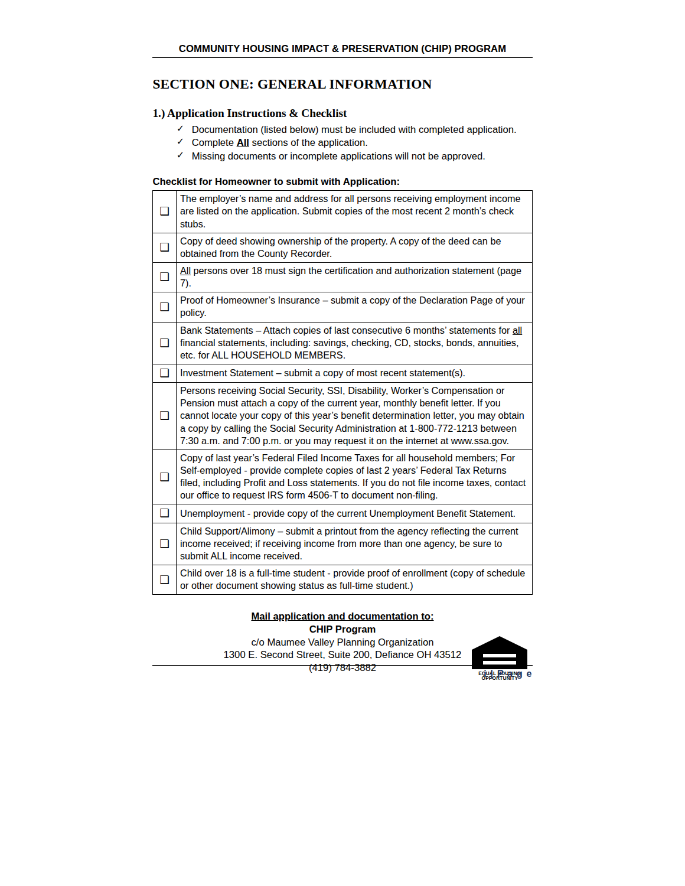COMMUNITY HOUSING IMPACT & PRESERVATION (CHIP) PROGRAM
SECTION ONE: GENERAL INFORMATION
1.) Application Instructions & Checklist
Documentation (listed below) must be included with completed application.
Complete All sections of the application.
Missing documents or incomplete applications will not be approved.
Checklist for Homeowner to submit with Application:
| ❑ | The employer’s name and address for all persons receiving employment income are listed on the application. Submit copies of the most recent 2 month’s check stubs. |
| ❑ | Copy of deed showing ownership of the property. A copy of the deed can be obtained from the County Recorder. |
| ❑ | All persons over 18 must sign the certification and authorization statement (page 7). |
| ❑ | Proof of Homeowner’s Insurance – submit a copy of the Declaration Page of your policy. |
| ❑ | Bank Statements – Attach copies of last consecutive 6 months’ statements for all financial statements, including: savings, checking, CD, stocks, bonds, annuities, etc. for ALL HOUSEHOLD MEMBERS. |
| ❑ | Investment Statement – submit a copy of most recent statement(s). |
| ❑ | Persons receiving Social Security, SSI, Disability, Worker’s Compensation or Pension must attach a copy of the current year, monthly benefit letter. If you cannot locate your copy of this year’s benefit determination letter, you may obtain a copy by calling the Social Security Administration at 1-800-772-1213 between 7:30 a.m. and 7:00 p.m. or you may request it on the internet at www.ssa.gov. |
| ❑ | Copy of last year’s Federal Filed Income Taxes for all household members; For Self-employed - provide complete copies of last 2 years’ Federal Tax Returns filed, including Profit and Loss statements. If you do not file income taxes, contact our office to request IRS form 4506-T to document non-filing. |
| ❑ | Unemployment - provide copy of the current Unemployment Benefit Statement. |
| ❑ | Child Support/Alimony – submit a printout from the agency reflecting the current income received; if receiving income from more than one agency, be sure to submit ALL income received. |
| ❑ | Child over 18 is a full-time student - provide proof of enrollment (copy of schedule or other document showing status as full-time student.) |
Mail application and documentation to:
CHIP Program
c/o Maumee Valley Planning Organization
1300 E. Second Street, Suite 200, Defiance OH 43512
(419) 784-3882
EQUAL HOUSING
OPPORTUNITY
i | P a g e